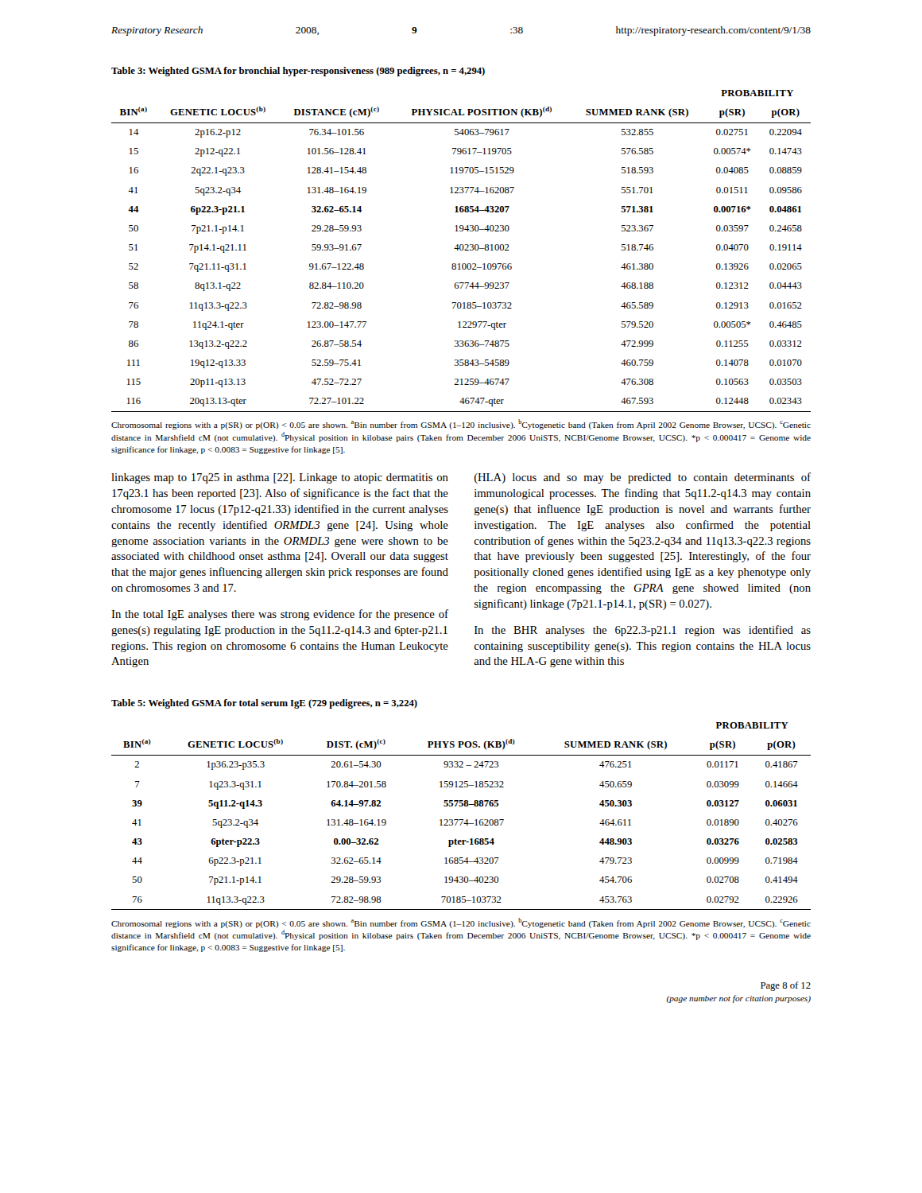Respiratory Research 2008, 9:38 http://respiratory-research.com/content/9/1/38
Table 3: Weighted GSMA for bronchial hyper-responsiveness (989 pedigrees, n = 4,294)
| | PROBABILITY |
| --- | --- |
| BIN (a) | GENETIC LOCUS (b) | DISTANCE (cM) (c) | PHYSICAL POSITION (KB) (d) | SUMMED RANK (SR) | p(SR) | p(OR) |
| 14 | 2p16.2-p12 | 76.34–101.56 | 54063–79617 | 532.855 | 0.02751 | 0.22094 |
| 15 | 2p12-q22.1 | 101.56–128.41 | 79617–119705 | 576.585 | 0.00574* | 0.14743 |
| 16 | 2q22.1-q23.3 | 128.41–154.48 | 119705–151529 | 518.593 | 0.04085 | 0.08859 |
| 41 | 5q23.2-q34 | 131.48–164.19 | 123774–162087 | 551.701 | 0.01511 | 0.09586 |
| 44 | 6p22.3-p21.1 | 32.62–65.14 | 16854–43207 | 571.381 | 0.00716* | 0.04861 |
| 50 | 7p21.1-p14.1 | 29.28–59.93 | 19430–40230 | 523.367 | 0.03597 | 0.24658 |
| 51 | 7p14.1-q21.11 | 59.93–91.67 | 40230–81002 | 518.746 | 0.04070 | 0.19114 |
| 52 | 7q21.11-q31.1 | 91.67–122.48 | 81002–109766 | 461.380 | 0.13926 | 0.02065 |
| 58 | 8q13.1-q22 | 82.84–110.20 | 67744–99237 | 468.188 | 0.12312 | 0.04443 |
| 76 | 11q13.3-q22.3 | 72.82–98.98 | 70185–103732 | 465.589 | 0.12913 | 0.01652 |
| 78 | 11q24.1-qter | 123.00–147.77 | 122977-qter | 579.520 | 0.00505* | 0.46485 |
| 86 | 13q13.2-q22.2 | 26.87–58.54 | 33636–74875 | 472.999 | 0.11255 | 0.03312 |
| 111 | 19q12-q13.33 | 52.59–75.41 | 35843–54589 | 460.759 | 0.14078 | 0.01070 |
| 115 | 20p11-q13.13 | 47.52–72.27 | 21259–46747 | 476.308 | 0.10563 | 0.03503 |
| 116 | 20q13.13-qter | 72.27–101.22 | 46747-qter | 467.593 | 0.12448 | 0.02343 |
Chromosomal regions with a p(SR) or p(OR) < 0.05 are shown. aBin number from GSMA (1–120 inclusive). bCytogenetic band (Taken from April 2002 Genome Browser, UCSC). cGenetic distance in Marshfield cM (not cumulative). dPhysical position in kilobase pairs (Taken from December 2006 UniSTS, NCBI/Genome Browser, UCSC). *p < 0.000417 = Genome wide significance for linkage, p < 0.0083 = Suggestive for linkage [5].
linkages map to 17q25 in asthma [22]. Linkage to atopic dermatitis on 17q23.1 has been reported [23]. Also of significance is the fact that the chromosome 17 locus (17p12-q21.33) identified in the current analyses contains the recently identified ORMDL3 gene [24]. Using whole genome association variants in the ORMDL3 gene were shown to be associated with childhood onset asthma [24]. Overall our data suggest that the major genes influencing allergen skin prick responses are found on chromosomes 3 and 17.
In the total IgE analyses there was strong evidence for the presence of genes(s) regulating IgE production in the 5q11.2-q14.3 and 6pter-p21.1 regions. This region on chromosome 6 contains the Human Leukocyte Antigen
(HLA) locus and so may be predicted to contain determinants of immunological processes. The finding that 5q11.2-q14.3 may contain gene(s) that influence IgE production is novel and warrants further investigation. The IgE analyses also confirmed the potential contribution of genes within the 5q23.2-q34 and 11q13.3-q22.3 regions that have previously been suggested [25]. Interestingly, of the four positionally cloned genes identified using IgE as a key phenotype only the region encompassing the GPRA gene showed limited (non significant) linkage (7p21.1-p14.1, p(SR) = 0.027).
In the BHR analyses the 6p22.3-p21.1 region was identified as containing susceptibility gene(s). This region contains the HLA locus and the HLA-G gene within this
Table 5: Weighted GSMA for total serum IgE (729 pedigrees, n = 3,224)
| | PROBABILITY |
| --- | --- |
| BIN (a) | GENETIC LOCUS (b) | DIST. (cM) (c) | PHYS POS. (KB) (d) | SUMMED RANK (SR) | p(SR) | p(OR) |
| 2 | 1p36.23-p35.3 | 20.61–54.30 | 9332 – 24723 | 476.251 | 0.01171 | 0.41867 |
| 7 | 1q23.3-q31.1 | 170.84–201.58 | 159125–185232 | 450.659 | 0.03099 | 0.14664 |
| 39 | 5q11.2-q14.3 | 64.14–97.82 | 55758–88765 | 450.303 | 0.03127 | 0.06031 |
| 41 | 5q23.2-q34 | 131.48–164.19 | 123774–162087 | 464.611 | 0.01890 | 0.40276 |
| 43 | 6pter-p22.3 | 0.00–32.62 | pter-16854 | 448.903 | 0.03276 | 0.02583 |
| 44 | 6p22.3-p21.1 | 32.62–65.14 | 16854–43207 | 479.723 | 0.00999 | 0.71984 |
| 50 | 7p21.1-p14.1 | 29.28–59.93 | 19430–40230 | 454.706 | 0.02708 | 0.41494 |
| 76 | 11q13.3-q22.3 | 72.82–98.98 | 70185–103732 | 453.763 | 0.02792 | 0.22926 |
Chromosomal regions with a p(SR) or p(OR) < 0.05 are shown. aBin number from GSMA (1–120 inclusive). bCytogenetic band (Taken from April 2002 Genome Browser, UCSC). cGenetic distance in Marshfield cM (not cumulative). dPhysical position in kilobase pairs (Taken from December 2006 UniSTS, NCBI/Genome Browser, UCSC). *p < 0.000417 = Genome wide significance for linkage, p < 0.0083 = Suggestive for linkage [5].
Page 8 of 12
(page number not for citation purposes)